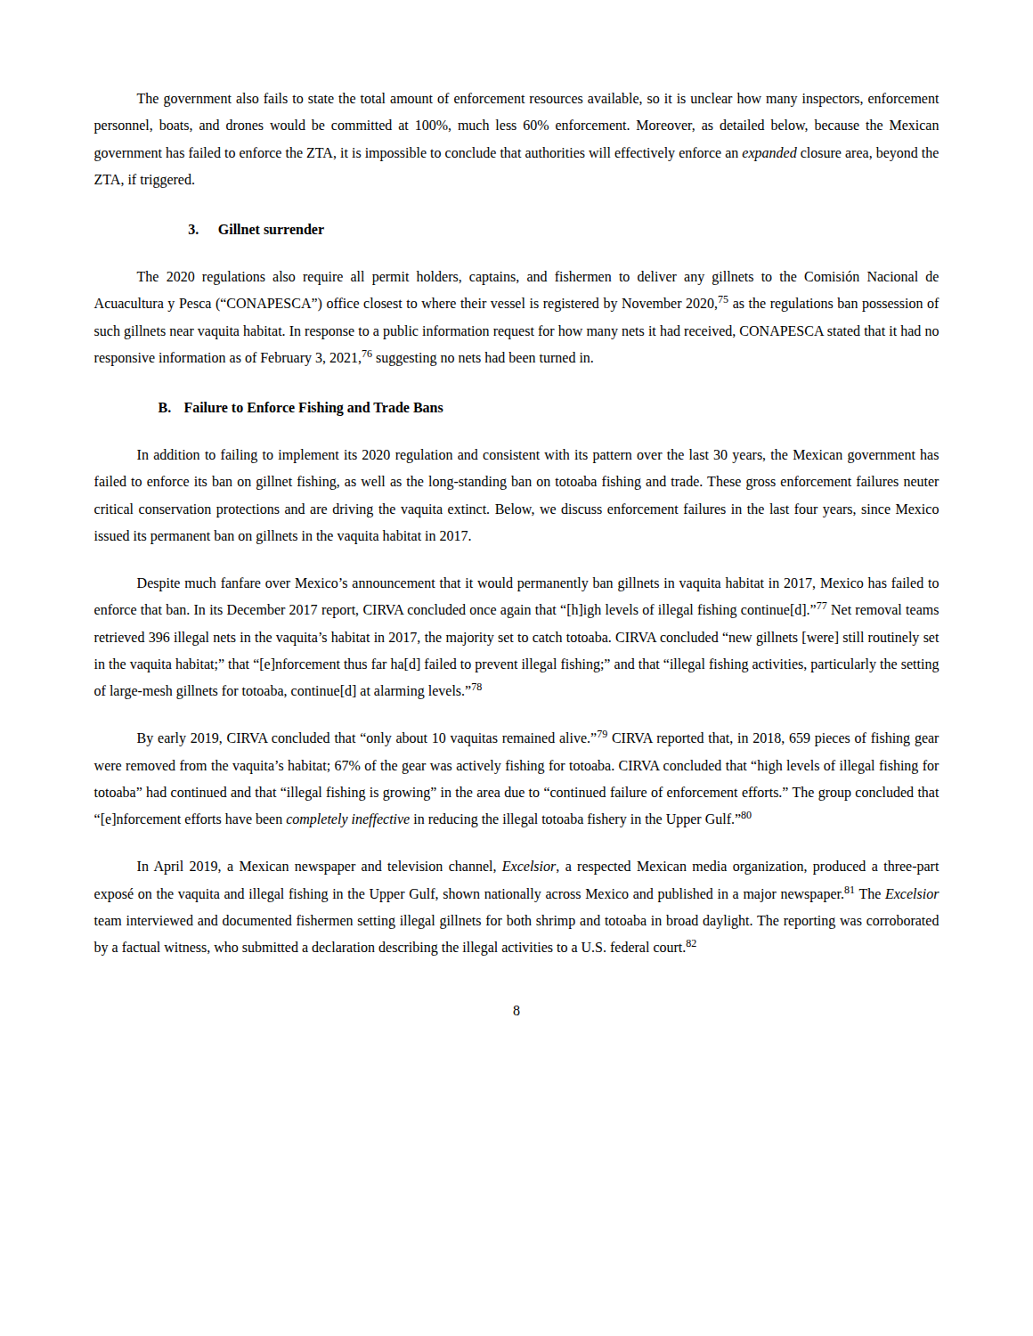The government also fails to state the total amount of enforcement resources available, so it is unclear how many inspectors, enforcement personnel, boats, and drones would be committed at 100%, much less 60% enforcement. Moreover, as detailed below, because the Mexican government has failed to enforce the ZTA, it is impossible to conclude that authorities will effectively enforce an expanded closure area, beyond the ZTA, if triggered.
3. Gillnet surrender
The 2020 regulations also require all permit holders, captains, and fishermen to deliver any gillnets to the Comisión Nacional de Acuacultura y Pesca (“CONAPESCA”) office closest to where their vessel is registered by November 2020,75 as the regulations ban possession of such gillnets near vaquita habitat. In response to a public information request for how many nets it had received, CONAPESCA stated that it had no responsive information as of February 3, 2021,76 suggesting no nets had been turned in.
B. Failure to Enforce Fishing and Trade Bans
In addition to failing to implement its 2020 regulation and consistent with its pattern over the last 30 years, the Mexican government has failed to enforce its ban on gillnet fishing, as well as the long-standing ban on totoaba fishing and trade. These gross enforcement failures neuter critical conservation protections and are driving the vaquita extinct. Below, we discuss enforcement failures in the last four years, since Mexico issued its permanent ban on gillnets in the vaquita habitat in 2017.
Despite much fanfare over Mexico’s announcement that it would permanently ban gillnets in vaquita habitat in 2017, Mexico has failed to enforce that ban. In its December 2017 report, CIRVA concluded once again that “[h]igh levels of illegal fishing continue[d].”77 Net removal teams retrieved 396 illegal nets in the vaquita’s habitat in 2017, the majority set to catch totoaba. CIRVA concluded “new gillnets [were] still routinely set in the vaquita habitat;” that “[e]nforcement thus far ha[d] failed to prevent illegal fishing;” and that “illegal fishing activities, particularly the setting of large-mesh gillnets for totoaba, continue[d] at alarming levels.”78
By early 2019, CIRVA concluded that “only about 10 vaquitas remained alive.”79 CIRVA reported that, in 2018, 659 pieces of fishing gear were removed from the vaquita’s habitat; 67% of the gear was actively fishing for totoaba. CIRVA concluded that “high levels of illegal fishing for totoaba” had continued and that “illegal fishing is growing” in the area due to “continued failure of enforcement efforts.” The group concluded that “[e]nforcement efforts have been completely ineffective in reducing the illegal totoaba fishery in the Upper Gulf.”80
In April 2019, a Mexican newspaper and television channel, Excelsior, a respected Mexican media organization, produced a three-part exposé on the vaquita and illegal fishing in the Upper Gulf, shown nationally across Mexico and published in a major newspaper.81 The Excelsior team interviewed and documented fishermen setting illegal gillnets for both shrimp and totoaba in broad daylight. The reporting was corroborated by a factual witness, who submitted a declaration describing the illegal activities to a U.S. federal court.82
8